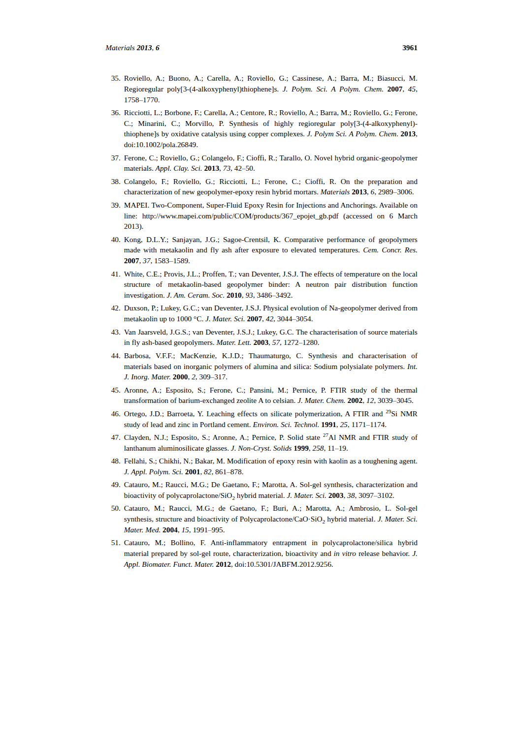Materials 2013, 6 3961
35. Roviello, A.; Buono, A.; Carella, A.; Roviello, G.; Cassinese, A.; Barra, M.; Biasucci, M. Regioregular poly[3-(4-alkoxyphenyl)thiophene]s. J. Polym. Sci. A Polym. Chem. 2007, 45, 1758–1770.
36. Ricciotti, L.; Borbone, F.; Carella, A.; Centore, R.; Roviello, A.; Barra, M.; Roviello, G.; Ferone, C.; Minarini, C.; Morvillo, P. Synthesis of highly regioregular poly[3-(4-alkoxyphenyl)-thiophene]s by oxidative catalysis using copper complexes. J. Polym Sci. A Polym. Chem. 2013, doi:10.1002/pola.26849.
37. Ferone, C.; Roviello, G.; Colangelo, F.; Cioffi, R.; Tarallo, O. Novel hybrid organic-geopolymer materials. Appl. Clay. Sci. 2013, 73, 42–50.
38. Colangelo, F.; Roviello, G.; Ricciotti, L.; Ferone, C.; Cioffi, R. On the preparation and characterization of new geopolymer-epoxy resin hybrid mortars. Materials 2013, 6, 2989–3006.
39. MAPEI. Two-Component, Super-Fluid Epoxy Resin for Injections and Anchorings. Available on line: http://www.mapei.com/public/COM/products/367_epojet_gb.pdf (accessed on 6 March 2013).
40. Kong, D.L.Y.; Sanjayan, J.G.; Sagoe-Crentsil, K. Comparative performance of geopolymers made with metakaolin and fly ash after exposure to elevated temperatures. Cem. Concr. Res. 2007, 37, 1583–1589.
41. White, C.E.; Provis, J.L.; Proffen, T.; van Deventer, J.S.J. The effects of temperature on the local structure of metakaolin-based geopolymer binder: A neutron pair distribution function investigation. J. Am. Ceram. Soc. 2010, 93, 3486–3492.
42. Duxson, P.; Lukey, G.C.; van Deventer, J.S.J. Physical evolution of Na-geopolymer derived from metakaolin up to 1000 °C. J. Mater. Sci. 2007, 42, 3044–3054.
43. Van Jaarsveld, J.G.S.; van Deventer, J.S.J.; Lukey, G.C. The characterisation of source materials in fly ash-based geopolymers. Mater. Lett. 2003, 57, 1272–1280.
44. Barbosa, V.F.F.; MacKenzie, K.J.D.; Thaumaturgo, C. Synthesis and characterisation of materials based on inorganic polymers of alumina and silica: Sodium polysialate polymers. Int. J. Inorg. Mater. 2000, 2, 309–317.
45. Aronne, A.; Esposito, S.; Ferone, C.; Pansini, M.; Pernice, P. FTIR study of the thermal transformation of barium-exchanged zeolite A to celsian. J. Mater. Chem. 2002, 12, 3039–3045.
46. Ortego, J.D.; Barroeta, Y. Leaching effects on silicate polymerization, A FTIR and 29Si NMR study of lead and zinc in Portland cement. Environ. Sci. Technol. 1991, 25, 1171–1174.
47. Clayden, N.J.; Esposito, S.; Aronne, A.; Pernice, P. Solid state 27Al NMR and FTIR study of lanthanum aluminosilicate glasses. J. Non-Cryst. Solids 1999, 258, 11–19.
48. Fellahi, S.; Chikhi, N.; Bakar, M. Modification of epoxy resin with kaolin as a toughening agent. J. Appl. Polym. Sci. 2001, 82, 861–878.
49. Catauro, M.; Raucci, M.G.; De Gaetano, F.; Marotta, A. Sol-gel synthesis, characterization and bioactivity of polycaprolactone/SiO2 hybrid material. J. Mater. Sci. 2003, 38, 3097–3102.
50. Catauro, M.; Raucci, M.G.; de Gaetano, F.; Buri, A.; Marotta, A.; Ambrosio, L. Sol-gel synthesis, structure and bioactivity of Polycaprolactone/CaO·SiO2 hybrid material. J. Mater. Sci. Mater. Med. 2004, 15, 1991–995.
51. Catauro, M.; Bollino, F. Anti-inflammatory entrapment in polycaprolactone/silica hybrid material prepared by sol-gel route, characterization, bioactivity and in vitro release behavior. J. Appl. Biomater. Funct. Mater. 2012, doi:10.5301/JABFM.2012.9256.